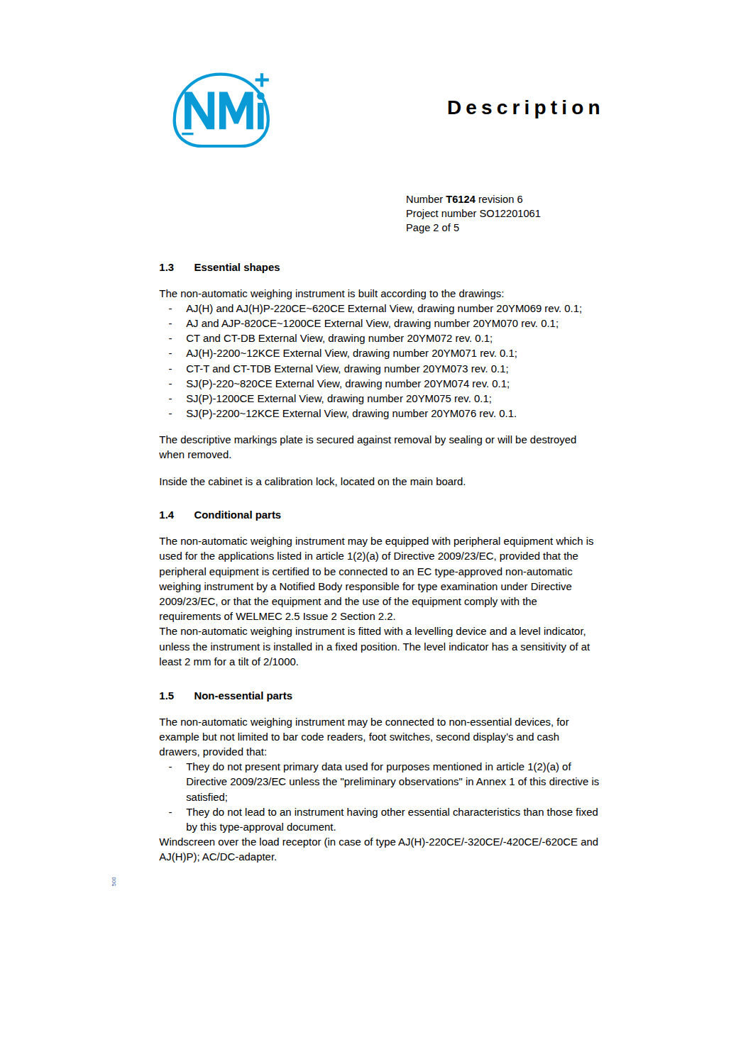Description
Number T6124 revision 6
Project number SO12201061
Page 2 of 5
1.3 Essential shapes
The non-automatic weighing instrument is built according to the drawings:
AJ(H) and AJ(H)P-220CE~620CE External View, drawing number 20YM069 rev. 0.1;
AJ and AJP-820CE~1200CE External View, drawing number 20YM070 rev. 0.1;
CT and CT-DB External View, drawing number 20YM072 rev. 0.1;
AJ(H)-2200~12KCE External View, drawing number 20YM071 rev. 0.1;
CT-T and CT-TDB External View, drawing number 20YM073 rev. 0.1;
SJ(P)-220~820CE External View, drawing number 20YM074 rev. 0.1;
SJ(P)-1200CE External View, drawing number 20YM075 rev. 0.1;
SJ(P)-2200~12KCE External View, drawing number 20YM076 rev. 0.1.
The descriptive markings plate is secured against removal by sealing or will be destroyed when removed.
Inside the cabinet is a calibration lock, located on the main board.
1.4 Conditional parts
The non-automatic weighing instrument may be equipped with peripheral equipment which is used for the applications listed in article 1(2)(a) of Directive 2009/23/EC, provided that the peripheral equipment is certified to be connected to an EC type-approved non-automatic weighing instrument by a Notified Body responsible for type examination under Directive 2009/23/EC, or that the equipment and the use of the equipment comply with the requirements of WELMEC 2.5 Issue 2 Section 2.2.
The non-automatic weighing instrument is fitted with a levelling device and a level indicator, unless the instrument is installed in a fixed position. The level indicator has a sensitivity of at least 2 mm for a tilt of 2/1000.
1.5 Non-essential parts
The non-automatic weighing instrument may be connected to non-essential devices, for example but not limited to bar code readers, foot switches, second display’s and cash drawers, provided that:
They do not present primary data used for purposes mentioned in article 1(2)(a) of Directive 2009/23/EC unless the "preliminary observations" in Annex 1 of this directive is satisfied;
They do not lead to an instrument having other essential characteristics than those fixed by this type-approval document.
Windscreen over the load receptor (in case of type AJ(H)-220CE/-320CE/-420CE/-620CE and AJ(H)P); AC/DC-adapter.
500